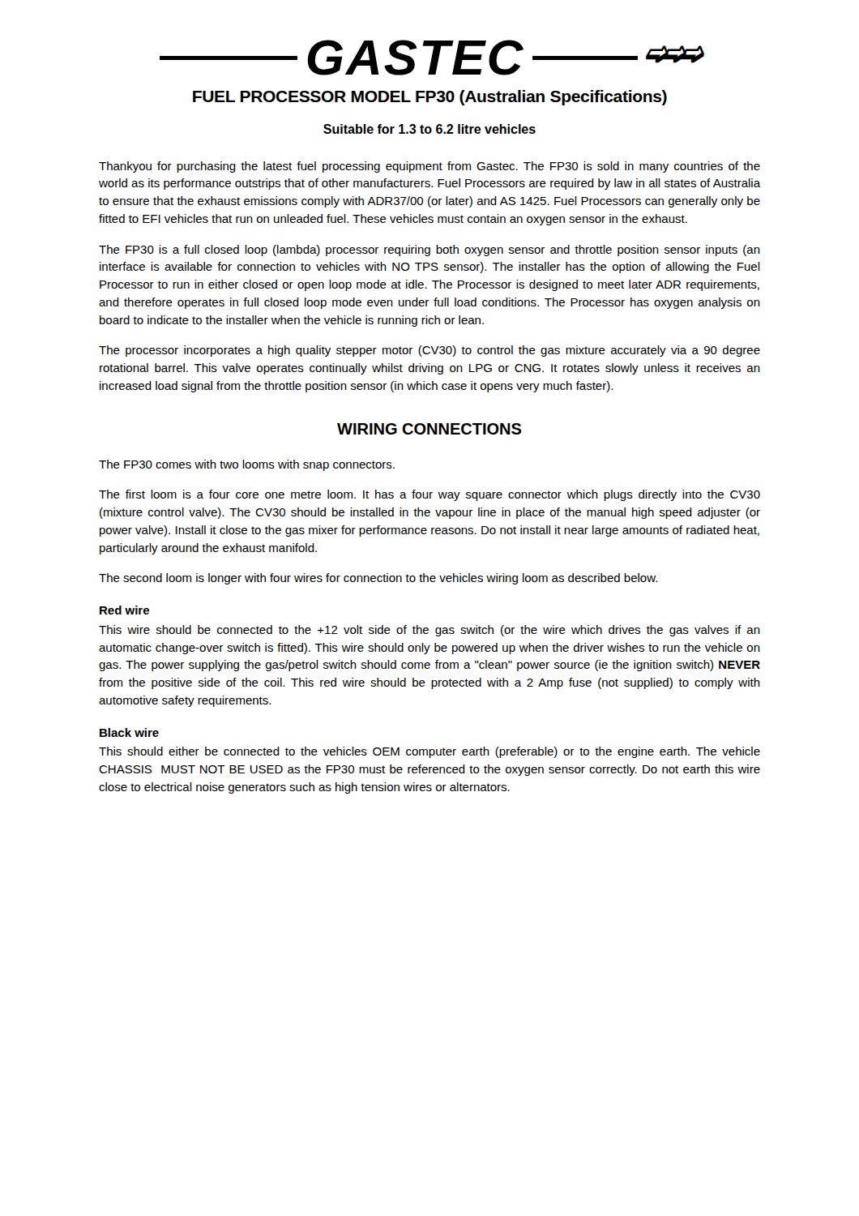GASTEC ➫➫➫
FUEL PROCESSOR MODEL FP30 (Australian Specifications)
Suitable for 1.3 to 6.2 litre vehicles
Thankyou for purchasing the latest fuel processing equipment from Gastec. The FP30 is sold in many countries of the world as its performance outstrips that of other manufacturers. Fuel Processors are required by law in all states of Australia to ensure that the exhaust emissions comply with ADR37/00 (or later) and AS 1425. Fuel Processors can generally only be fitted to EFI vehicles that run on unleaded fuel. These vehicles must contain an oxygen sensor in the exhaust.
The FP30 is a full closed loop (lambda) processor requiring both oxygen sensor and throttle position sensor inputs (an interface is available for connection to vehicles with NO TPS sensor). The installer has the option of allowing the Fuel Processor to run in either closed or open loop mode at idle. The Processor is designed to meet later ADR requirements, and therefore operates in full closed loop mode even under full load conditions. The Processor has oxygen analysis on board to indicate to the installer when the vehicle is running rich or lean.
The processor incorporates a high quality stepper motor (CV30) to control the gas mixture accurately via a 90 degree rotational barrel. This valve operates continually whilst driving on LPG or CNG. It rotates slowly unless it receives an increased load signal from the throttle position sensor (in which case it opens very much faster).
WIRING CONNECTIONS
The FP30 comes with two looms with snap connectors.
The first loom is a four core one metre loom. It has a four way square connector which plugs directly into the CV30 (mixture control valve). The CV30 should be installed in the vapour line in place of the manual high speed adjuster (or power valve). Install it close to the gas mixer for performance reasons. Do not install it near large amounts of radiated heat, particularly around the exhaust manifold.
The second loom is longer with four wires for connection to the vehicles wiring loom as described below.
Red wire
This wire should be connected to the +12 volt side of the gas switch (or the wire which drives the gas valves if an automatic change-over switch is fitted). This wire should only be powered up when the driver wishes to run the vehicle on gas. The power supplying the gas/petrol switch should come from a "clean" power source (ie the ignition switch) NEVER from the positive side of the coil. This red wire should be protected with a 2 Amp fuse (not supplied) to comply with automotive safety requirements.
Black wire
This should either be connected to the vehicles OEM computer earth (preferable) or to the engine earth. The vehicle CHASSIS MUST NOT BE USED as the FP30 must be referenced to the oxygen sensor correctly. Do not earth this wire close to electrical noise generators such as high tension wires or alternators.